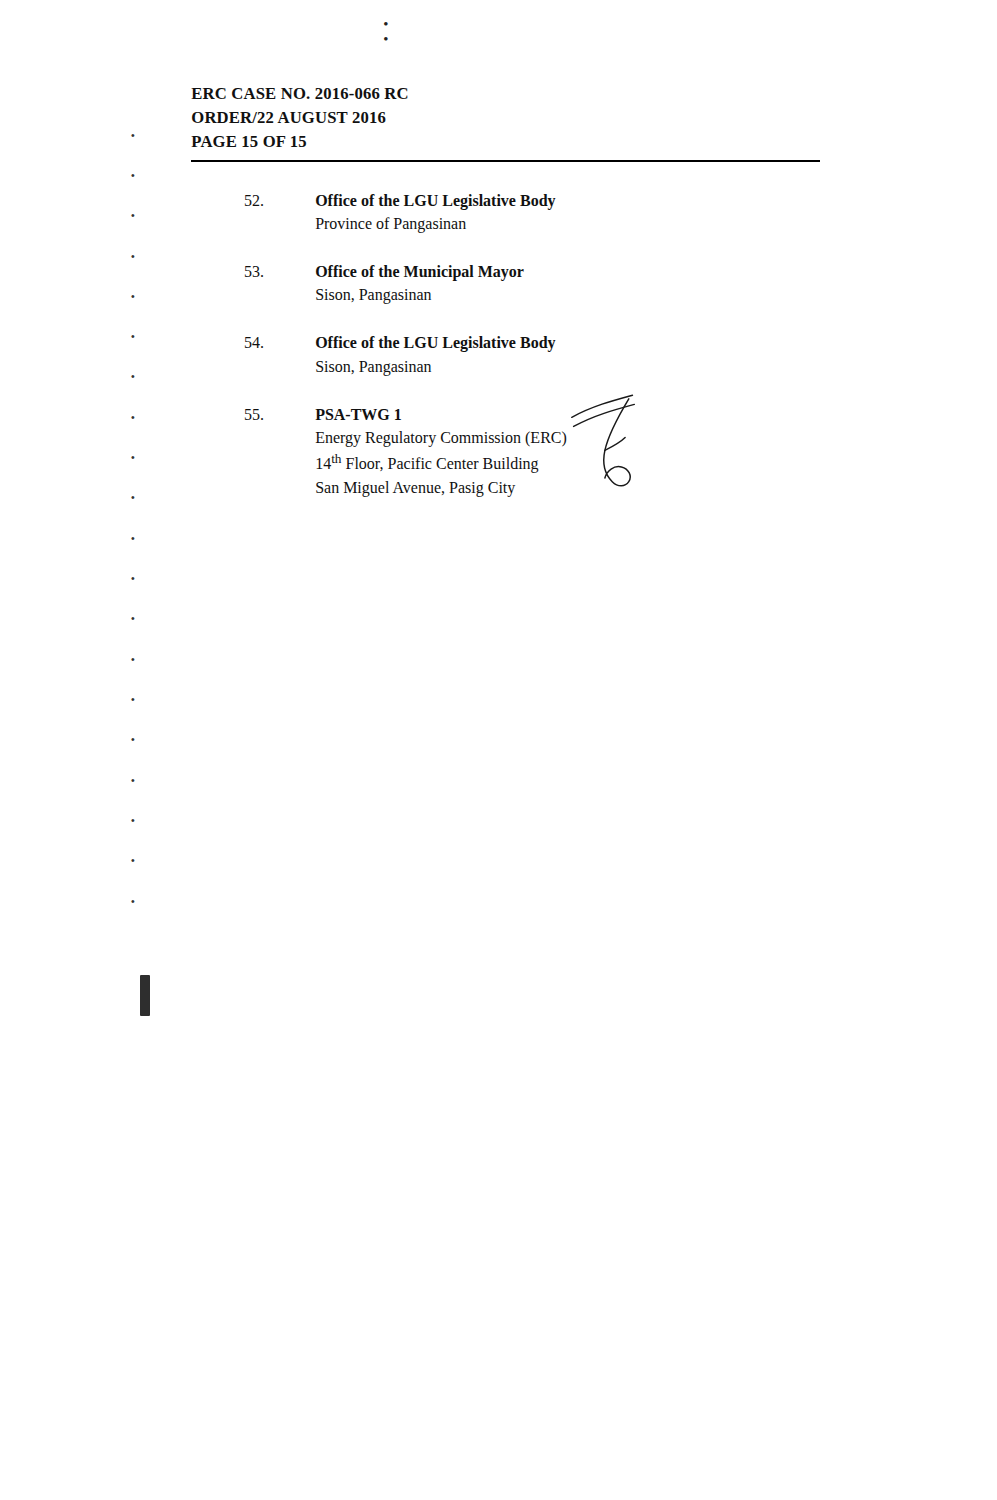• •
• • • • • • • • • • • • • • • • • • • •
ERC CASE NO. 2016-066 RC
ORDER/22 AUGUST 2016
PAGE 15 OF 15
52.
Office of the LGU Legislative Body
Province of Pangasinan
53.
Office of the Municipal Mayor
Sison, Pangasinan
54.
Office of the LGU Legislative Body
Sison, Pangasinan
55.
PSA-TWG 1
Energy Regulatory Commission (ERC)
14th Floor, Pacific Center Building
San Miguel Avenue, Pasig City